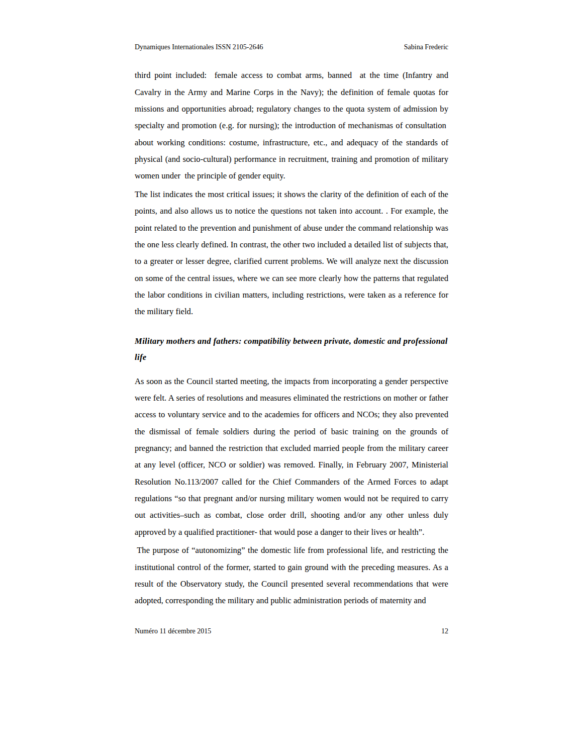Dynamiques Internationales ISSN 2105-2646
Sabina Frederic
third point included: female access to combat arms, banned at the time (Infantry and Cavalry in the Army and Marine Corps in the Navy); the definition of female quotas for missions and opportunities abroad; regulatory changes to the quota system of admission by specialty and promotion (e.g. for nursing); the introduction of mechanismas of consultation about working conditions: costume, infrastructure, etc., and adequacy of the standards of physical (and socio-cultural) performance in recruitment, training and promotion of military women under the principle of gender equity.
The list indicates the most critical issues; it shows the clarity of the definition of each of the points, and also allows us to notice the questions not taken into account. . For example, the point related to the prevention and punishment of abuse under the command relationship was the one less clearly defined. In contrast, the other two included a detailed list of subjects that, to a greater or lesser degree, clarified current problems. We will analyze next the discussion on some of the central issues, where we can see more clearly how the patterns that regulated the labor conditions in civilian matters, including restrictions, were taken as a reference for the military field.
Military mothers and fathers: compatibility between private, domestic and professional life
As soon as the Council started meeting, the impacts from incorporating a gender perspective were felt. A series of resolutions and measures eliminated the restrictions on mother or father access to voluntary service and to the academies for officers and NCOs; they also prevented the dismissal of female soldiers during the period of basic training on the grounds of pregnancy; and banned the restriction that excluded married people from the military career at any level (officer, NCO or soldier) was removed. Finally, in February 2007, Ministerial Resolution No.113/2007 called for the Chief Commanders of the Armed Forces to adapt regulations “so that pregnant and/or nursing military women would not be required to carry out activities–such as combat, close order drill, shooting and/or any other unless duly approved by a qualified practitioner- that would pose a danger to their lives or health”.
The purpose of “autonomizing” the domestic life from professional life, and restricting the institutional control of the former, started to gain ground with the preceding measures. As a result of the Observatory study, the Council presented several recommendations that were adopted, corresponding the military and public administration periods of maternity and
Numéro 11 décembre 2015
12